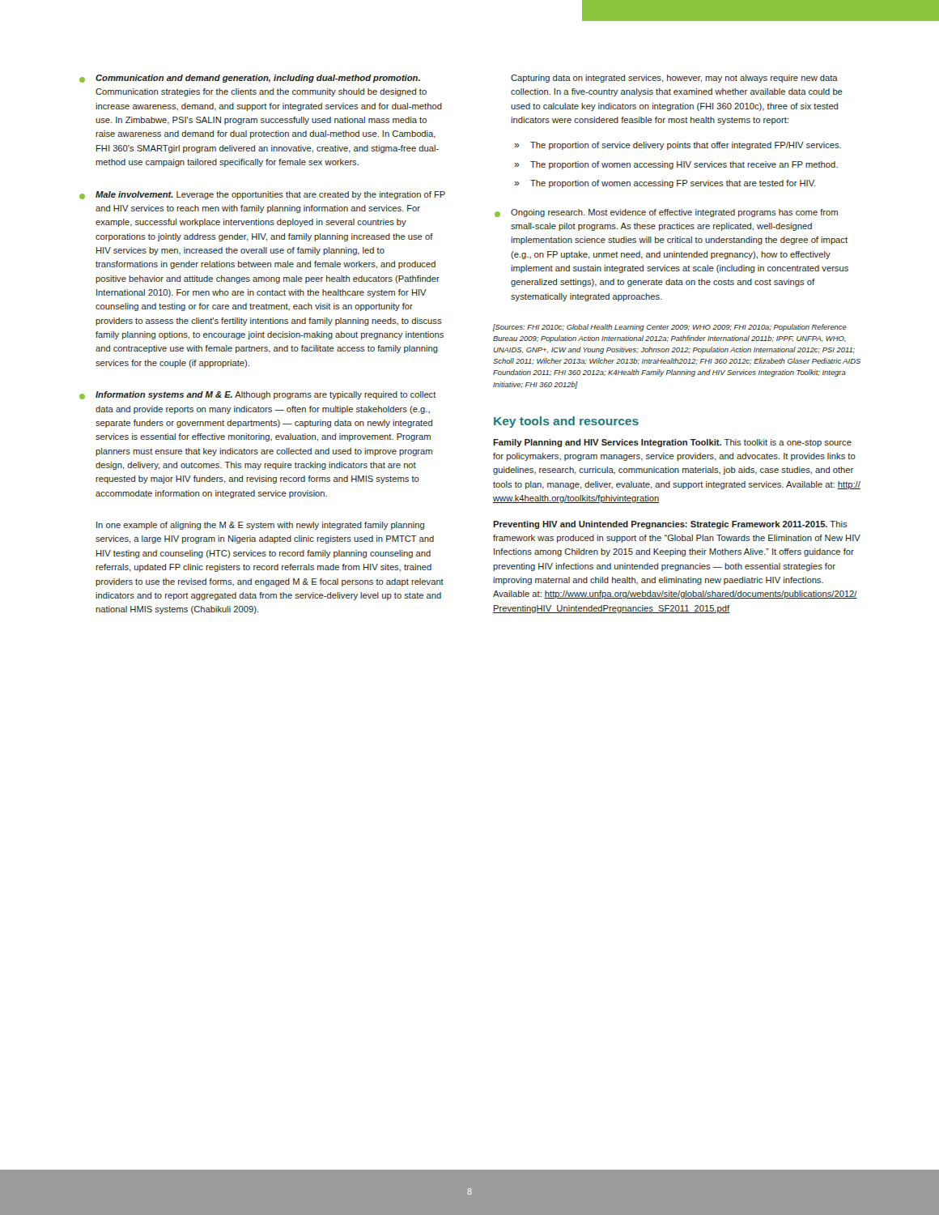Communication and demand generation, including dual-method promotion. Communication strategies for the clients and the community should be designed to increase awareness, demand, and support for integrated services and for dual-method use. In Zimbabwe, PSI's SALIN program successfully used national mass media to raise awareness and demand for dual protection and dual-method use. In Cambodia, FHI 360's SMARTgirl program delivered an innovative, creative, and stigma-free dual-method use campaign tailored specifically for female sex workers.
Male involvement. Leverage the opportunities that are created by the integration of FP and HIV services to reach men with family planning information and services. For example, successful workplace interventions deployed in several countries by corporations to jointly address gender, HIV, and family planning increased the use of HIV services by men, increased the overall use of family planning, led to transformations in gender relations between male and female workers, and produced positive behavior and attitude changes among male peer health educators (Pathfinder International 2010). For men who are in contact with the healthcare system for HIV counseling and testing or for care and treatment, each visit is an opportunity for providers to assess the client's fertility intentions and family planning needs, to discuss family planning options, to encourage joint decision-making about pregnancy intentions and contraceptive use with female partners, and to facilitate access to family planning services for the couple (if appropriate).
Information systems and M & E. Although programs are typically required to collect data and provide reports on many indicators — often for multiple stakeholders (e.g., separate funders or government departments) — capturing data on newly integrated services is essential for effective monitoring, evaluation, and improvement. Program planners must ensure that key indicators are collected and used to improve program design, delivery, and outcomes. This may require tracking indicators that are not requested by major HIV funders, and revising record forms and HMIS systems to accommodate information on integrated service provision.
In one example of aligning the M & E system with newly integrated family planning services, a large HIV program in Nigeria adapted clinic registers used in PMTCT and HIV testing and counseling (HTC) services to record family planning counseling and referrals, updated FP clinic registers to record referrals made from HIV sites, trained providers to use the revised forms, and engaged M & E focal persons to adapt relevant indicators and to report aggregated data from the service-delivery level up to state and national HMIS systems (Chabikuli 2009).
Capturing data on integrated services, however, may not always require new data collection. In a five-country analysis that examined whether available data could be used to calculate key indicators on integration (FHI 360 2010c), three of six tested indicators were considered feasible for most health systems to report:
The proportion of service delivery points that offer integrated FP/HIV services.
The proportion of women accessing HIV services that receive an FP method.
The proportion of women accessing FP services that are tested for HIV.
Ongoing research. Most evidence of effective integrated programs has come from small-scale pilot programs. As these practices are replicated, well-designed implementation science studies will be critical to understanding the degree of impact (e.g., on FP uptake, unmet need, and unintended pregnancy), how to effectively implement and sustain integrated services at scale (including in concentrated versus generalized settings), and to generate data on the costs and cost savings of systematically integrated approaches.
[Sources: FHI 2010c; Global Health Learning Center 2009; WHO 2009; FHI 2010a; Population Reference Bureau 2009; Population Action International 2012a; Pathfinder International 2011b; IPPF, UNFPA, WHO, UNAIDS, GNP+, ICW and Young Positives; Johnson 2012; Population Action International 2012c; PSI 2011; Scholl 2011; Wilcher 2013a; Wilcher 2013b; IntraHealth2012; FHI 360 2012c; Elizabeth Glaser Pediatric AIDS Foundation 2011; FHI 360 2012a; K4Health Family Planning and HIV Services Integration Toolkit; Integra Initiative; FHI 360 2012b]
Key tools and resources
Family Planning and HIV Services Integration Toolkit. This toolkit is a one-stop source for policymakers, program managers, service providers, and advocates. It provides links to guidelines, research, curricula, communication materials, job aids, case studies, and other tools to plan, manage, deliver, evaluate, and support integrated services. Available at: http://www.k4health.org/toolkits/fphivintegration
Preventing HIV and Unintended Pregnancies: Strategic Framework 2011-2015. This framework was produced in support of the “Global Plan Towards the Elimination of New HIV Infections among Children by 2015 and Keeping their Mothers Alive.” It offers guidance for preventing HIV infections and unintended pregnancies — both essential strategies for improving maternal and child health, and eliminating new paediatric HIV infections. Available at: http://www.unfpa.org/webdav/site/global/shared/documents/publications/2012/PreventingHIV_UnintendedPregnancies_SF2011_2015.pdf
8